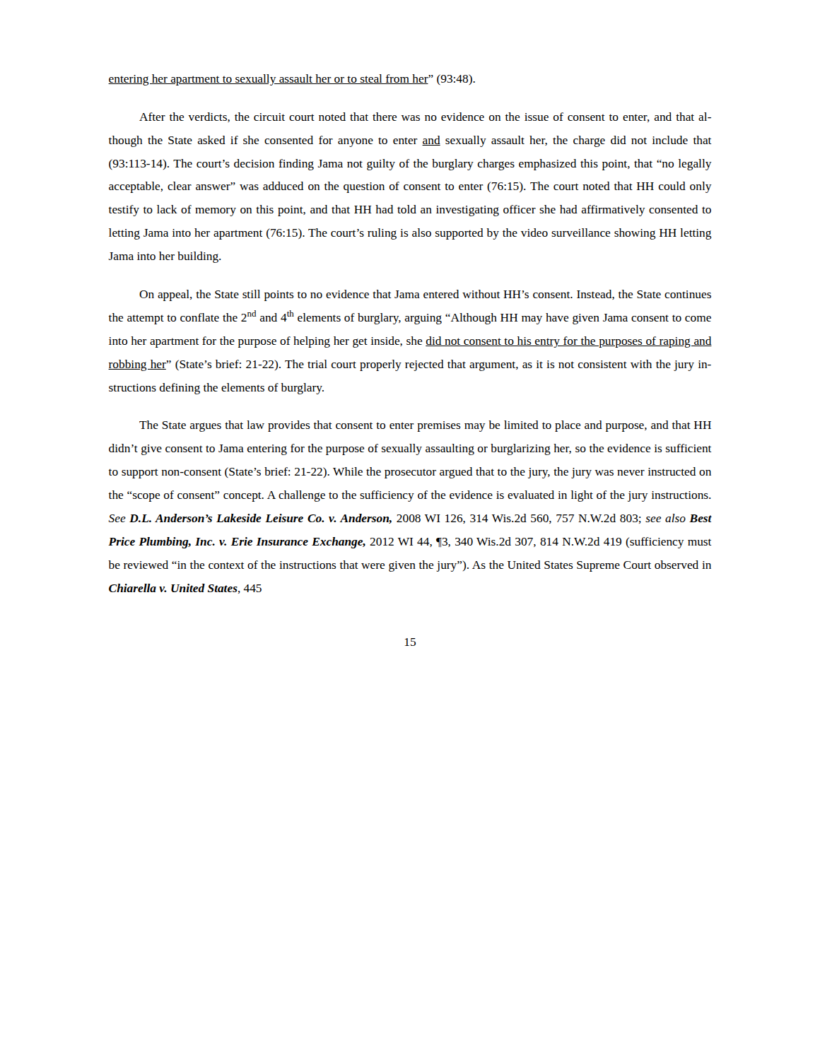entering her apartment to sexually assault her or to steal from her” (93:48).
After the verdicts, the circuit court noted that there was no evidence on the issue of consent to enter, and that although the State asked if she consented for anyone to enter and sexually assault her, the charge did not include that (93:113-14). The court’s decision finding Jama not guilty of the burglary charges emphasized this point, that “no legally acceptable, clear answer” was adduced on the question of consent to enter (76:15). The court noted that HH could only testify to lack of memory on this point, and that HH had told an investigating officer she had affirmatively consented to letting Jama into her apartment (76:15). The court’s ruling is also supported by the video surveillance showing HH letting Jama into her building.
On appeal, the State still points to no evidence that Jama entered without HH’s consent. Instead, the State continues the attempt to conflate the 2nd and 4th elements of burglary, arguing “Although HH may have given Jama consent to come into her apartment for the purpose of helping her get inside, she did not consent to his entry for the purposes of raping and robbing her” (State’s brief: 21-22). The trial court properly rejected that argument, as it is not consistent with the jury instructions defining the elements of burglary.
The State argues that law provides that consent to enter premises may be limited to place and purpose, and that HH didn’t give consent to Jama entering for the purpose of sexually assaulting or burglarizing her, so the evidence is sufficient to support non-consent (State’s brief: 21-22). While the prosecutor argued that to the jury, the jury was never instructed on the “scope of consent” concept. A challenge to the sufficiency of the evidence is evaluated in light of the jury instructions. See D.L. Anderson’s Lakeside Leisure Co. v. Anderson, 2008 WI 126, 314 Wis.2d 560, 757 N.W.2d 803; see also Best Price Plumbing, Inc. v. Erie Insurance Exchange, 2012 WI 44, ¶3, 340 Wis.2d 307, 814 N.W.2d 419 (sufficiency must be reviewed “in the context of the instructions that were given the jury”). As the United States Supreme Court observed in Chiarella v. United States, 445
15